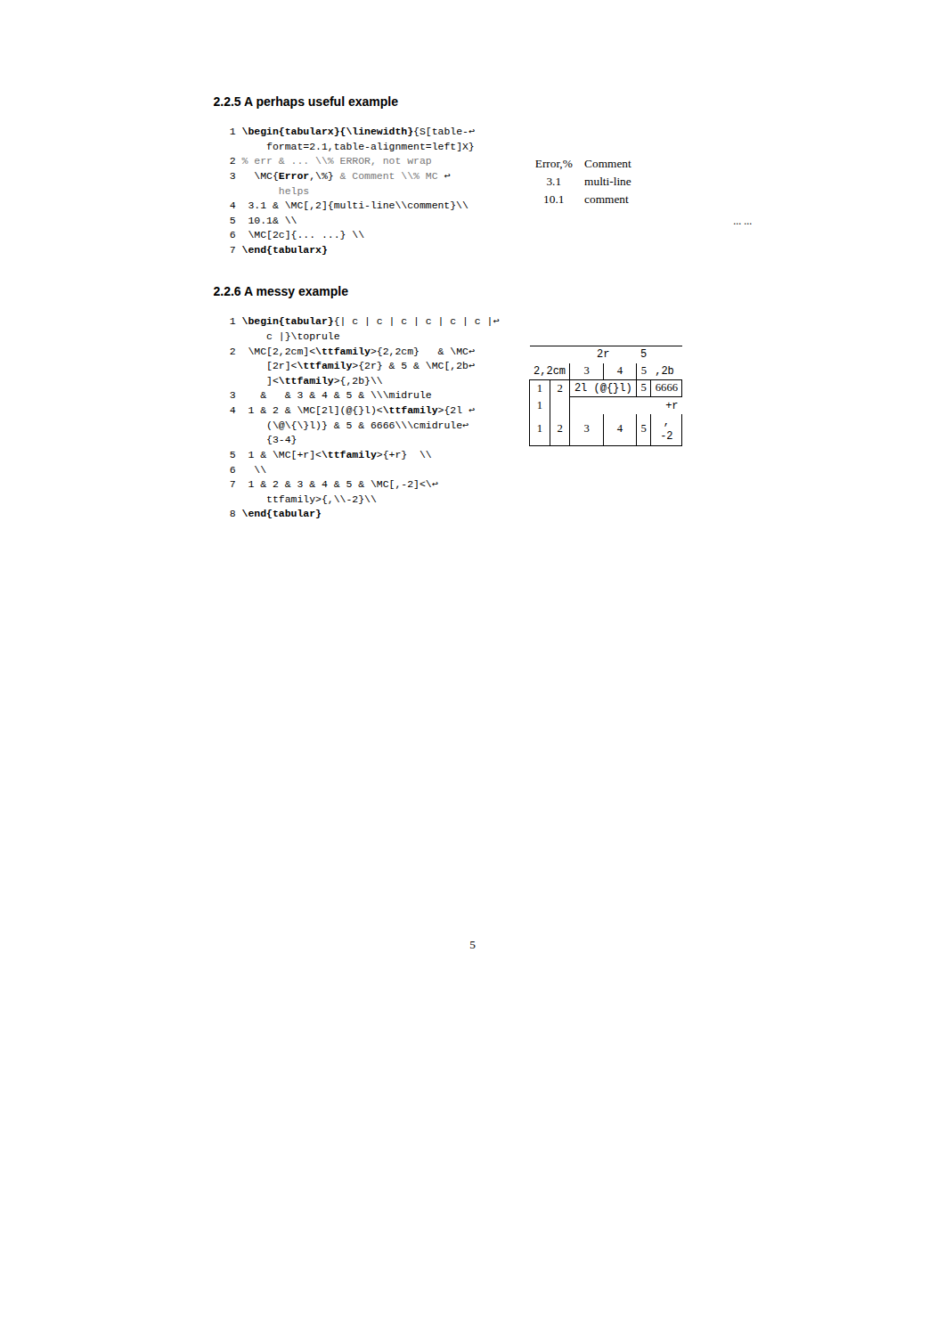2.2.5 A perhaps useful example
1
\begin{tabularx}{\linewidth}{S[table-↩ format=2.1,table-alignment=left]X}
2
% err & ... \\% ERROR, not wrap
3
\MC{Error,\%} & Comment \\% MC ↩ helps
4
3.1 & \MC[,2]{multi-line\\comment}\\
5
10.1& \\
6
\MC[2c]{... ...} \\
7
\end{tabularx}
| Error,% | Comment |
| 3.1 | multi-line |
| 10.1 | comment |
... ...
2.2.6 A messy example
1
\begin{tabular}{| c | c | c | c | c | c |↩ c |}\toprule
2
\MC[2,2cm]<\ttfamily>{2,2cm} & \MC↩ [2r]<\ttfamily>{2r} & 5 & \MC[,2b↩ ]<\ttfamily>{,2b}\\
3
& & 3 & 4 & 5 & \\\midrule
4
1 & 2 & \MC[2l](@{}l)<\ttfamily>{2l ↩ (\@\{\}l)} & 5 & 6666\\\cmidrule↩ {3-4}
5
1 & \MC[+r]<\ttfamily>{+r} \\
6
\\
7
1 & 2 & 3 & 4 & 5 & \MC[,-2]<\↩ ttfamily>{,\\-2}\\
8
\end{tabular}
| 2,2cm | 2r | 5 | ,2b |
| 3 | 4 | 5 |
| 1 | 2 | 2l (@{}l) | 5 | 6666 |
| 1 | | +r |
| 1 | 2 | 3 | 4 | 5 | , -2 |
5